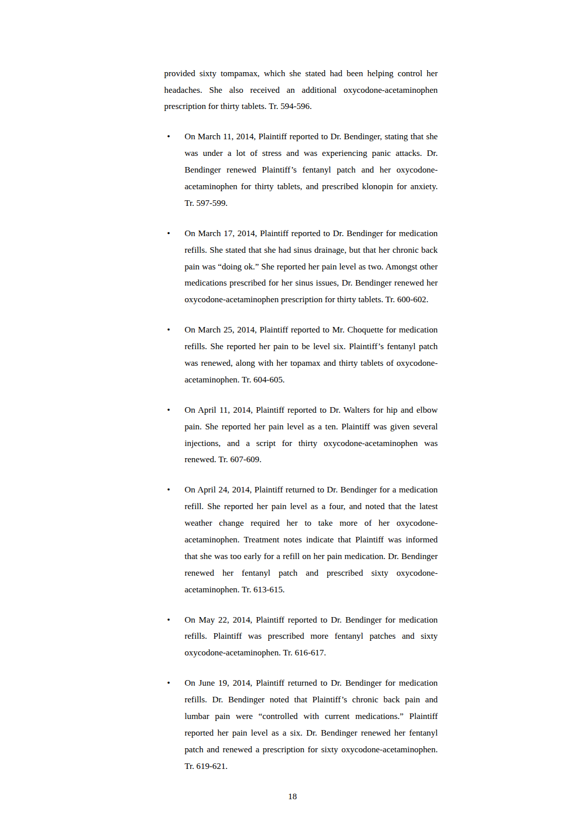provided sixty tompamax, which she stated had been helping control her headaches. She also received an additional oxycodone-acetaminophen prescription for thirty tablets. Tr. 594-596.
On March 11, 2014, Plaintiff reported to Dr. Bendinger, stating that she was under a lot of stress and was experiencing panic attacks. Dr. Bendinger renewed Plaintiff’s fentanyl patch and her oxycodone-acetaminophen for thirty tablets, and prescribed klonopin for anxiety. Tr. 597-599.
On March 17, 2014, Plaintiff reported to Dr. Bendinger for medication refills. She stated that she had sinus drainage, but that her chronic back pain was “doing ok.” She reported her pain level as two. Amongst other medications prescribed for her sinus issues, Dr. Bendinger renewed her oxycodone-acetaminophen prescription for thirty tablets. Tr. 600-602.
On March 25, 2014, Plaintiff reported to Mr. Choquette for medication refills. She reported her pain to be level six. Plaintiff’s fentanyl patch was renewed, along with her topamax and thirty tablets of oxycodone-acetaminophen. Tr. 604-605.
On April 11, 2014, Plaintiff reported to Dr. Walters for hip and elbow pain. She reported her pain level as a ten. Plaintiff was given several injections, and a script for thirty oxycodone-acetaminophen was renewed. Tr. 607-609.
On April 24, 2014, Plaintiff returned to Dr. Bendinger for a medication refill. She reported her pain level as a four, and noted that the latest weather change required her to take more of her oxycodone-acetaminophen. Treatment notes indicate that Plaintiff was informed that she was too early for a refill on her pain medication. Dr. Bendinger renewed her fentanyl patch and prescribed sixty oxycodone-acetaminophen. Tr. 613-615.
On May 22, 2014, Plaintiff reported to Dr. Bendinger for medication refills. Plaintiff was prescribed more fentanyl patches and sixty oxycodone-acetaminophen. Tr. 616-617.
On June 19, 2014, Plaintiff returned to Dr. Bendinger for medication refills. Dr. Bendinger noted that Plaintiff’s chronic back pain and lumbar pain were “controlled with current medications.” Plaintiff reported her pain level as a six. Dr. Bendinger renewed her fentanyl patch and renewed a prescription for sixty oxycodone-acetaminophen. Tr. 619-621.
18